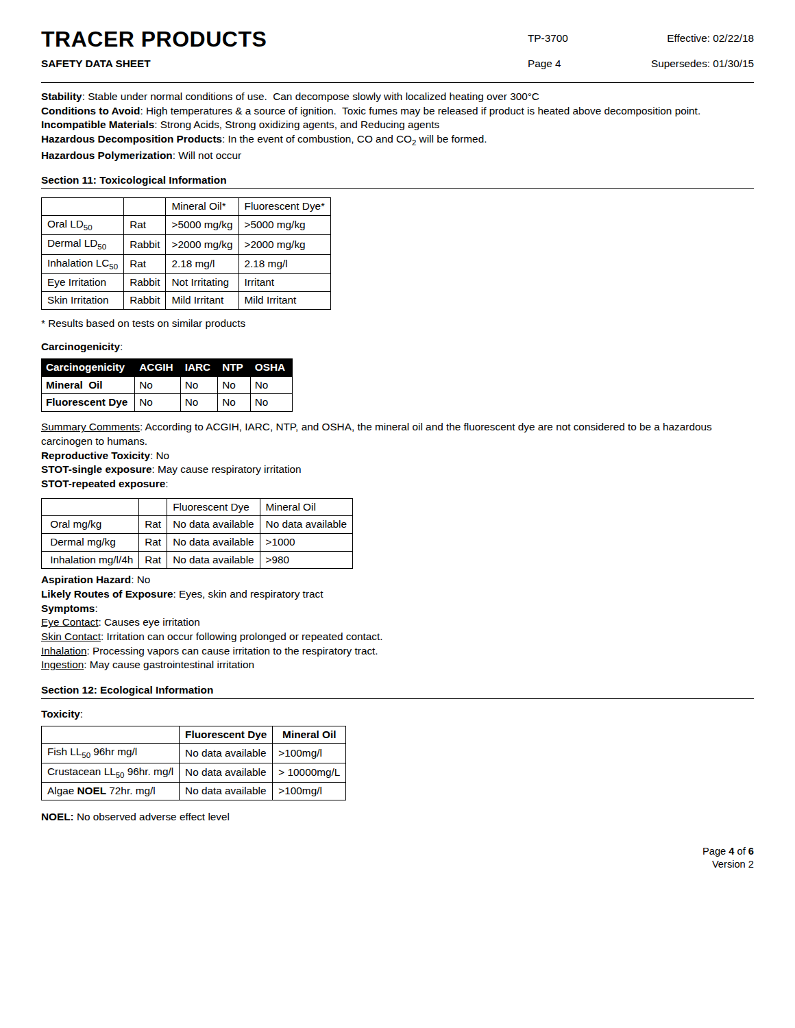TRACER PRODUCTS
TP-3700 Effective: 02/22/18
SAFETY DATA SHEET
Page 4 Supersedes: 01/30/15
Stability: Stable under normal conditions of use. Can decompose slowly with localized heating over 300°C
Conditions to Avoid: High temperatures & a source of ignition. Toxic fumes may be released if product is heated above decomposition point.
Incompatible Materials: Strong Acids, Strong oxidizing agents, and Reducing agents
Hazardous Decomposition Products: In the event of combustion, CO and CO2 will be formed.
Hazardous Polymerization: Will not occur
Section 11: Toxicological Information
| | | Mineral Oil* | Fluorescent Dye* |
| Oral LD 50 | Rat | >5000 mg/kg | >5000 mg/kg |
| Dermal LD 50 | Rabbit | >2000 mg/kg | >2000 mg/kg |
| Inhalation LC 50 | Rat | 2.18 mg/l | 2.18 mg/l |
| Eye Irritation | Rabbit | Not Irritating | Irritant |
| Skin Irritation | Rabbit | Mild Irritant | Mild Irritant |
* Results based on tests on similar products
Carcinogenicity:
| Carcinogenicity | ACGIH | IARC | NTP | OSHA |
| --- | --- | --- | --- | --- |
| Mineral Oil | No | No | No | No |
| Fluorescent Dye | No | No | No | No |
Summary Comments: According to ACGIH, IARC, NTP, and OSHA, the mineral oil and the fluorescent dye are not considered to be a hazardous carcinogen to humans.
Reproductive Toxicity: No
STOT-single exposure: May cause respiratory irritation
STOT-repeated exposure:
| | | Fluorescent Dye | Mineral Oil |
| Oral mg/kg | Rat | No data available | No data available |
| Dermal mg/kg | Rat | No data available | >1000 |
| Inhalation mg/l/4h | Rat | No data available | >980 |
Aspiration Hazard: No
Likely Routes of Exposure: Eyes, skin and respiratory tract
Symptoms:
Eye Contact: Causes eye irritation
Skin Contact: Irritation can occur following prolonged or repeated contact.
Inhalation: Processing vapors can cause irritation to the respiratory tract.
Ingestion: May cause gastrointestinal irritation
Section 12: Ecological Information
Toxicity:
| | Fluorescent Dye | Mineral Oil |
| Fish LL 50 96hr mg/l | No data available | >100mg/l |
| Crustacean LL 50 96hr. mg/l | No data available | > 10000mg/L |
| Algae NOEL 72hr. mg/l | No data available | >100mg/l |
NOEL: No observed adverse effect level
Page 4 of 6
Version 2